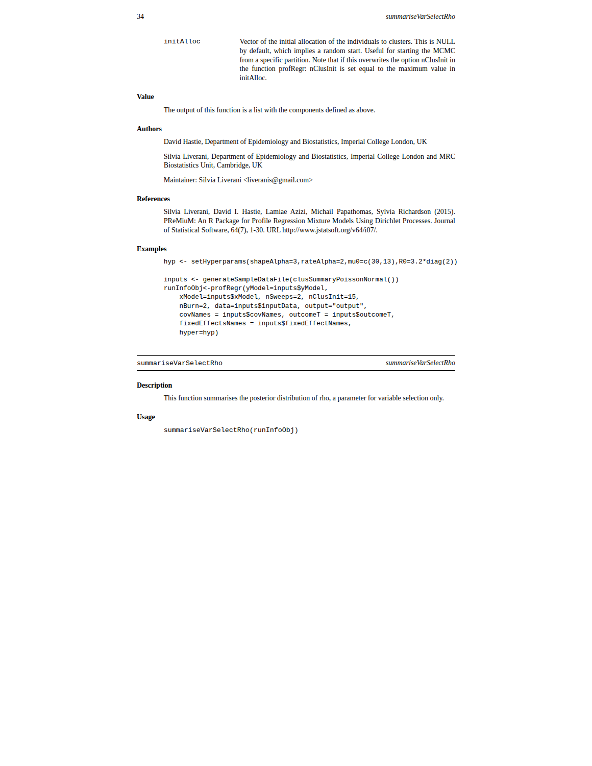34 summariseVarSelectRho
initAlloc
Vector of the initial allocation of the individuals to clusters. This is NULL by default, which implies a random start. Useful for starting the MCMC from a specific partition. Note that if this overwrites the option nClusInit in the function profRegr: nClusInit is set equal to the maximum value in initAlloc.
Value
The output of this function is a list with the components defined as above.
Authors
David Hastie, Department of Epidemiology and Biostatistics, Imperial College London, UK
Silvia Liverani, Department of Epidemiology and Biostatistics, Imperial College London and MRC Biostatistics Unit, Cambridge, UK
Maintainer: Silvia Liverani <liveranis@gmail.com>
References
Silvia Liverani, David I. Hastie, Lamiae Azizi, Michail Papathomas, Sylvia Richardson (2015). PReMiuM: An R Package for Profile Regression Mixture Models Using Dirichlet Processes. Journal of Statistical Software, 64(7), 1-30. URL http://www.jstatsoft.org/v64/i07/.
Examples
hyp <- setHyperparams(shapeAlpha=3,rateAlpha=2,mu0=c(30,13),R0=3.2*diag(2))

inputs <- generateSampleDataFile(clusSummaryPoissonNormal())
runInfoObj<-profRegr(yModel=inputs$yModel,
    xModel=inputs$xModel, nSweeps=2, nClusInit=15,
    nBurn=2, data=inputs$inputData, output="output",
    covNames = inputs$covNames, outcomeT = inputs$outcomeT,
    fixedEffectsNames = inputs$fixedEffectNames,
    hyper=hyp)
summariseVarSelectRho summariseVarSelectRho
Description
This function summarises the posterior distribution of rho, a parameter for variable selection only.
Usage
summariseVarSelectRho(runInfoObj)